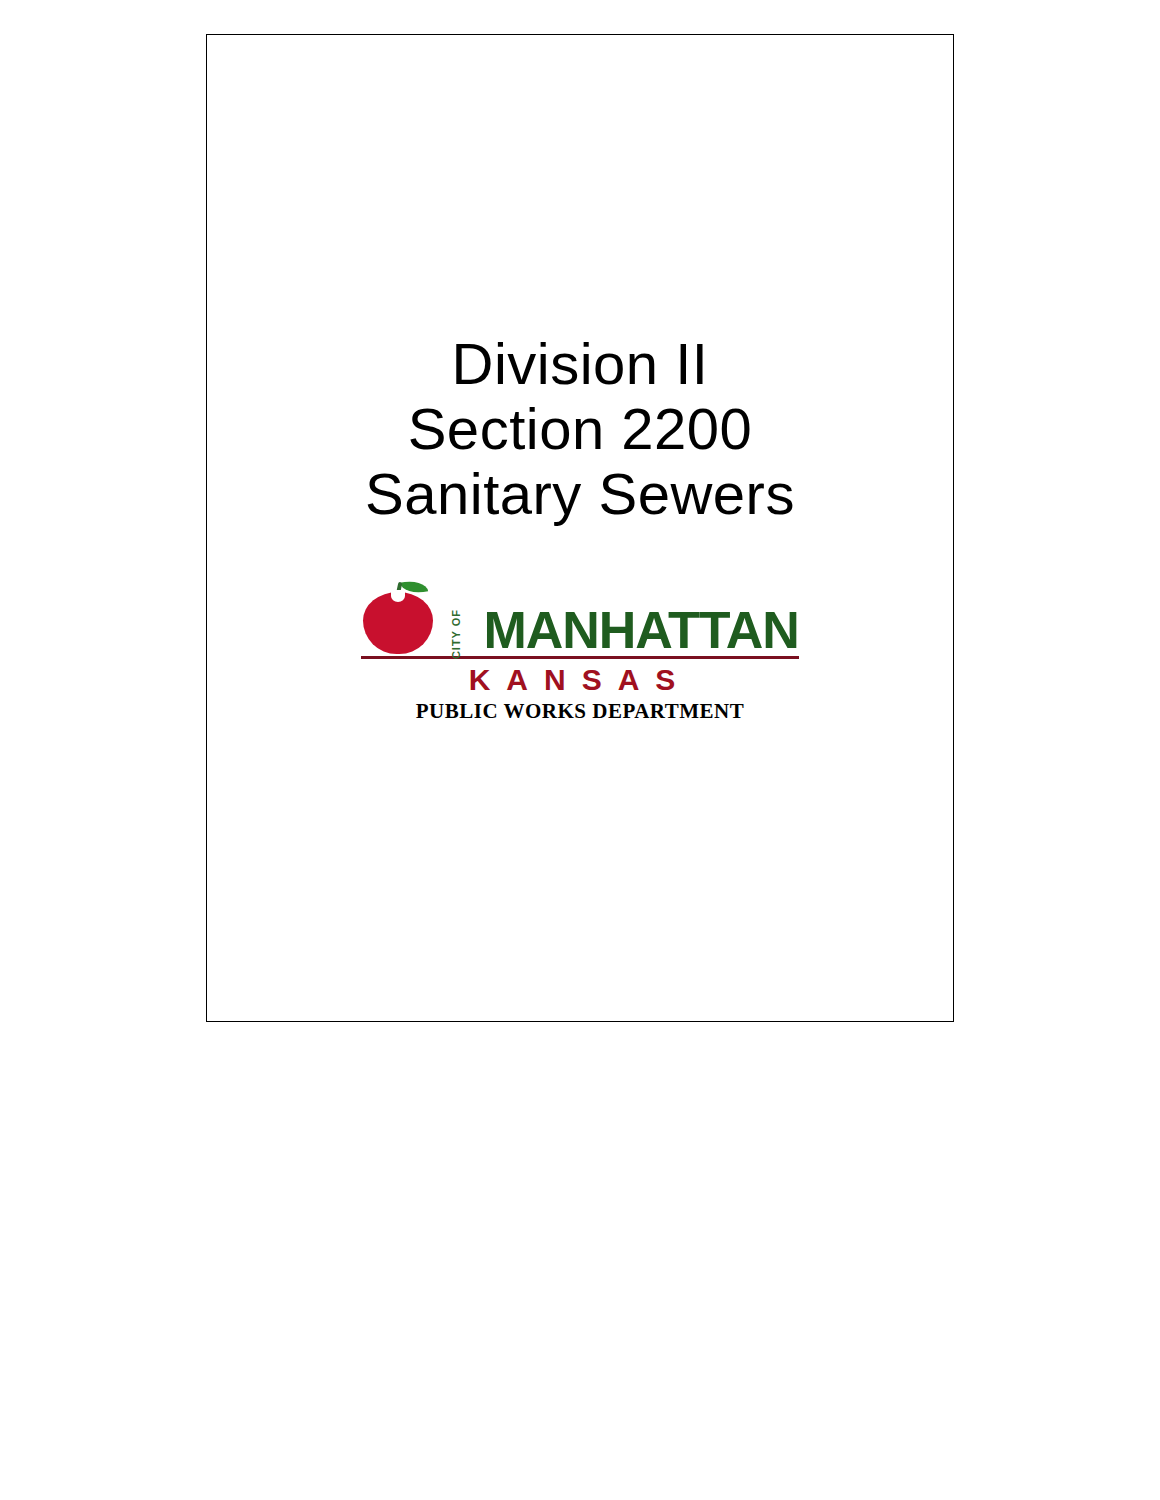Division II
Section 2200
Sanitary Sewers
CITY OF
MANHATTAN
KANSAS
PUBLIC WORKS DEPARTMENT